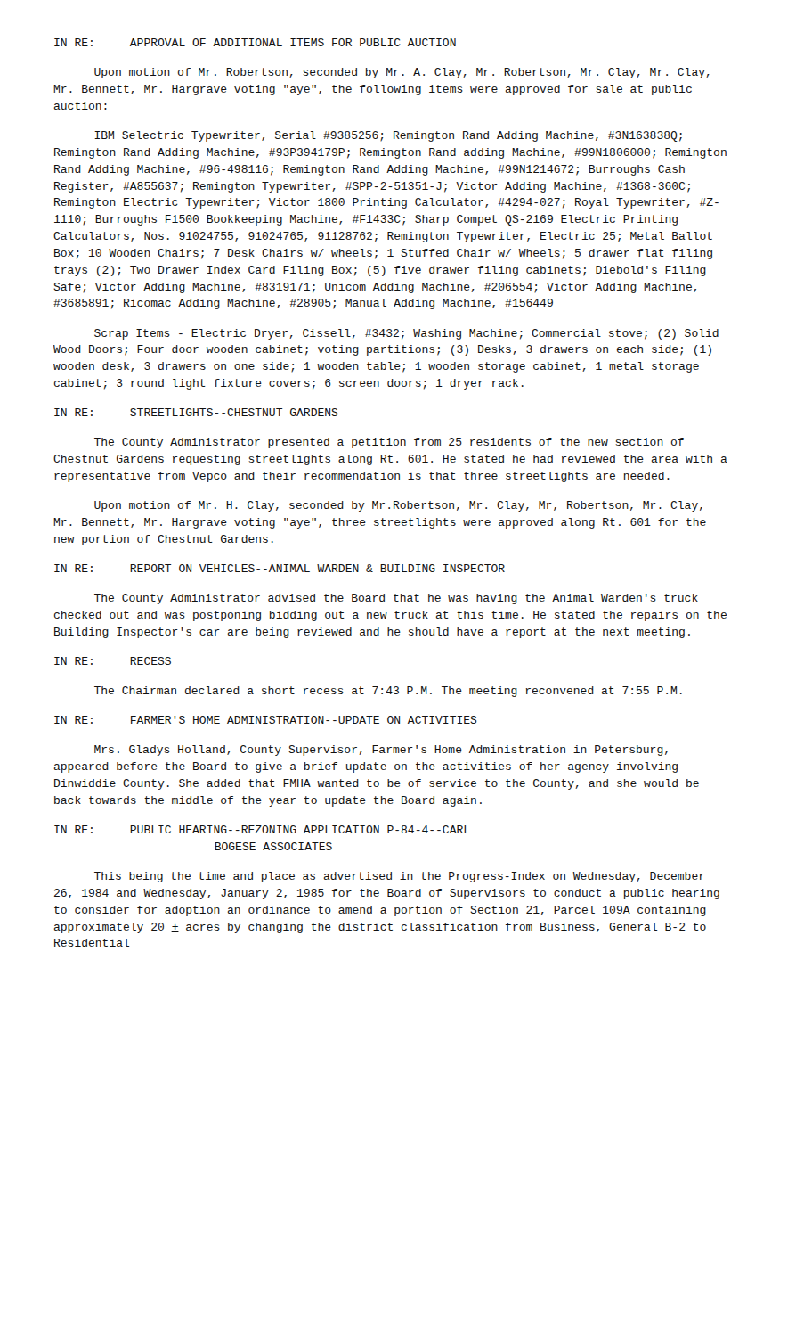IN RE: APPROVAL OF ADDITIONAL ITEMS FOR PUBLIC AUCTION
Upon motion of Mr. Robertson, seconded by Mr. A. Clay, Mr. Robertson, Mr. Clay, Mr. Clay, Mr. Bennett, Mr. Hargrave voting "aye", the following items were approved for sale at public auction:
IBM Selectric Typewriter, Serial #9385256; Remington Rand Adding Machine, #3N163838Q; Remington Rand Adding Machine, #93P394179P; Remington Rand adding Machine, #99N1806000; Remington Rand Adding Machine, #96-498116; Remington Rand Adding Machine, #99N1214672; Burroughs Cash Register, #A855637; Remington Typewriter, #SPP-2-51351-J; Victor Adding Machine, #1368-360C; Remington Electric Typewriter; Victor 1800 Printing Calculator, #4294-027; Royal Typewriter, #Z-1110; Burroughs F1500 Bookkeeping Machine, #F1433C; Sharp Compet QS-2169 Electric Printing Calculators, Nos. 91024755, 91024765, 91128762; Remington Typewriter, Electric 25; Metal Ballot Box; 10 Wooden Chairs; 7 Desk Chairs w/ wheels; 1 Stuffed Chair w/ Wheels; 5 drawer flat filing trays (2); Two Drawer Index Card Filing Box; (5) five drawer filing cabinets; Diebold's Filing Safe; Victor Adding Machine, #8319171; Unicom Adding Machine, #206554; Victor Adding Machine, #3685891; Ricomac Adding Machine, #28905; Manual Adding Machine, #156449
Scrap Items - Electric Dryer, Cissell, #3432; Washing Machine; Commercial stove; (2) Solid Wood Doors; Four door wooden cabinet; voting partitions; (3) Desks, 3 drawers on each side; (1) wooden desk, 3 drawers on one side; 1 wooden table; 1 wooden storage cabinet, 1 metal storage cabinet; 3 round light fixture covers; 6 screen doors; 1 dryer rack.
IN RE: STREETLIGHTS--CHESTNUT GARDENS
The County Administrator presented a petition from 25 residents of the new section of Chestnut Gardens requesting streetlights along Rt. 601. He stated he had reviewed the area with a representative from Vepco and their recommendation is that three streetlights are needed.
Upon motion of Mr. H. Clay, seconded by Mr.Robertson, Mr. Clay, Mr, Robertson, Mr. Clay, Mr. Bennett, Mr. Hargrave voting "aye", three streetlights were approved along Rt. 601 for the new portion of Chestnut Gardens.
IN RE: REPORT ON VEHICLES--ANIMAL WARDEN & BUILDING INSPECTOR
The County Administrator advised the Board that he was having the Animal Warden's truck checked out and was postponing bidding out a new truck at this time. He stated the repairs on the Building Inspector's car are being reviewed and he should have a report at the next meeting.
IN RE: RECESS
The Chairman declared a short recess at 7:43 P.M. The meeting reconvened at 7:55 P.M.
IN RE: FARMER'S HOME ADMINISTRATION--UPDATE ON ACTIVITIES
Mrs. Gladys Holland, County Supervisor, Farmer's Home Administration in Petersburg, appeared before the Board to give a brief update on the activities of her agency involving Dinwiddie County. She added that FMHA wanted to be of service to the County, and she would be back towards the middle of the year to update the Board again.
IN RE: PUBLIC HEARING--REZONING APPLICATION P-84-4--CARL
BOGESE ASSOCIATES
This being the time and place as advertised in the Progress-Index on Wednesday, December 26, 1984 and Wednesday, January 2, 1985 for the Board of Supervisors to conduct a public hearing to consider for adoption an ordinance to amend a portion of Section 21, Parcel 109A containing approximately 20 + acres by changing the district classification from Business, General B-2 to Residential